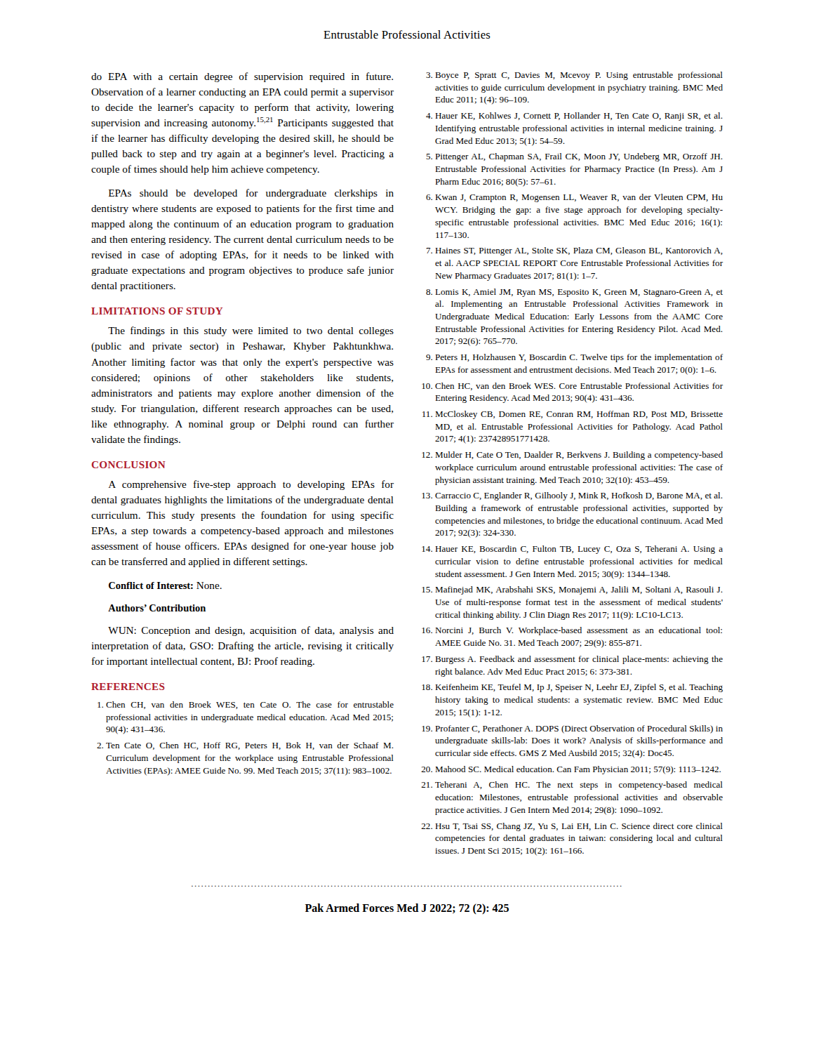Entrustable Professional Activities
do EPA with a certain degree of supervision required in future. Observation of a learner conducting an EPA could permit a supervisor to decide the learner's capacity to perform that activity, lowering supervision and increasing autonomy.15,21 Participants suggested that if the learner has difficulty developing the desired skill, he should be pulled back to step and try again at a beginner's level. Practicing a couple of times should help him achieve competency.
EPAs should be developed for undergraduate clerkships in dentistry where students are exposed to patients for the first time and mapped along the continuum of an education program to graduation and then entering residency. The current dental curriculum needs to be revised in case of adopting EPAs, for it needs to be linked with graduate expectations and program objectives to produce safe junior dental practitioners.
Limitations of Study
The findings in this study were limited to two dental colleges (public and private sector) in Peshawar, Khyber Pakhtunkhwa. Another limiting factor was that only the expert's perspective was considered; opinions of other stakeholders like students, administrators and patients may explore another dimension of the study. For triangulation, different research approaches can be used, like ethnography. A nominal group or Delphi round can further validate the findings.
Conclusion
A comprehensive five-step approach to developing EPAs for dental graduates highlights the limitations of the undergraduate dental curriculum. This study presents the foundation for using specific EPAs, a step towards a competency-based approach and milestones assessment of house officers. EPAs designed for one-year house job can be transferred and applied in different settings.
Conflict of Interest: None.
Authors’ Contribution
WUN: Conception and design, acquisition of data, analysis and interpretation of data, GSO: Drafting the article, revising it critically for important intellectual content, BJ: Proof reading.
References
Chen CH, van den Broek WES, ten Cate O. The case for entrustable professional activities in undergraduate medical education. Acad Med 2015; 90(4): 431–436.
Ten Cate O, Chen HC, Hoff RG, Peters H, Bok H, van der Schaaf M. Curriculum development for the workplace using Entrustable Professional Activities (EPAs): AMEE Guide No. 99. Med Teach 2015; 37(11): 983–1002.
Boyce P, Spratt C, Davies M, Mcevoy P. Using entrustable professional activities to guide curriculum development in psychiatry training. BMC Med Educ 2011; 1(4): 96–109.
Hauer KE, Kohlwes J, Cornett P, Hollander H, Ten Cate O, Ranji SR, et al. Identifying entrustable professional activities in internal medicine training. J Grad Med Educ 2013; 5(1): 54–59.
Pittenger AL, Chapman SA, Frail CK, Moon JY, Undeberg MR, Orzoff JH. Entrustable Professional Activities for Pharmacy Practice (In Press). Am J Pharm Educ 2016; 80(5): 57–61.
Kwan J, Crampton R, Mogensen LL, Weaver R, van der Vleuten CPM, Hu WCY. Bridging the gap: a five stage approach for developing specialty-specific entrustable professional activities. BMC Med Educ 2016; 16(1): 117–130.
Haines ST, Pittenger AL, Stolte SK, Plaza CM, Gleason BL, Kantorovich A, et al. AACP SPECIAL REPORT Core Entrustable Professional Activities for New Pharmacy Graduates 2017; 81(1): 1–7.
Lomis K, Amiel JM, Ryan MS, Esposito K, Green M, Stagnaro-Green A, et al. Implementing an Entrustable Professional Activities Framework in Undergraduate Medical Education: Early Lessons from the AAMC Core Entrustable Professional Activities for Entering Residency Pilot. Acad Med. 2017; 92(6): 765–770.
Peters H, Holzhausen Y, Boscardin C. Twelve tips for the implementation of EPAs for assessment and entrustment decisions. Med Teach 2017; 0(0): 1–6.
Chen HC, van den Broek WES. Core Entrustable Professional Activities for Entering Residency. Acad Med 2013; 90(4): 431–436.
McCloskey CB, Domen RE, Conran RM, Hoffman RD, Post MD, Brissette MD, et al. Entrustable Professional Activities for Pathology. Acad Pathol 2017; 4(1): 237428951771428.
Mulder H, Cate O Ten, Daalder R, Berkvens J. Building a competency-based workplace curriculum around entrustable professional activities: The case of physician assistant training. Med Teach 2010; 32(10): 453–459.
Carraccio C, Englander R, Gilhooly J, Mink R, Hofkosh D, Barone MA, et al. Building a framework of entrustable professional activities, supported by competencies and milestones, to bridge the educational continuum. Acad Med 2017; 92(3): 324-330.
Hauer KE, Boscardin C, Fulton TB, Lucey C, Oza S, Teherani A. Using a curricular vision to define entrustable professional activities for medical student assessment. J Gen Intern Med. 2015; 30(9): 1344–1348.
Mafinejad MK, Arabshahi SKS, Monajemi A, Jalili M, Soltani A, Rasouli J. Use of multi-response format test in the assessment of medical students' critical thinking ability. J Clin Diagn Res 2017; 11(9): LC10-LC13.
Norcini J, Burch V. Workplace-based assessment as an educational tool: AMEE Guide No. 31. Med Teach 2007; 29(9): 855-871.
Burgess A. Feedback and assessment for clinical place-ments: achieving the right balance. Adv Med Educ Pract 2015; 6: 373-381.
Keifenheim KE, Teufel M, Ip J, Speiser N, Leehr EJ, Zipfel S, et al. Teaching history taking to medical students: a systematic review. BMC Med Educ 2015; 15(1): 1-12.
Profanter C, Perathoner A. DOPS (Direct Observation of Procedural Skills) in undergraduate skills-lab: Does it work? Analysis of skills-performance and curricular side effects. GMS Z Med Ausbild 2015; 32(4): Doc45.
Mahood SC. Medical education. Can Fam Physician 2011; 57(9): 1113–1242.
Teherani A, Chen HC. The next steps in competency-based medical education: Milestones, entrustable professional activities and observable practice activities. J Gen Intern Med 2014; 29(8): 1090–1092.
Hsu T, Tsai SS, Chang JZ, Yu S, Lai EH, Lin C. Science direct core clinical competencies for dental graduates in taiwan: considering local and cultural issues. J Dent Sci 2015; 10(2): 161–166.
..................................................................................................................................
Pak Armed Forces Med J 2022; 72 (2): 425